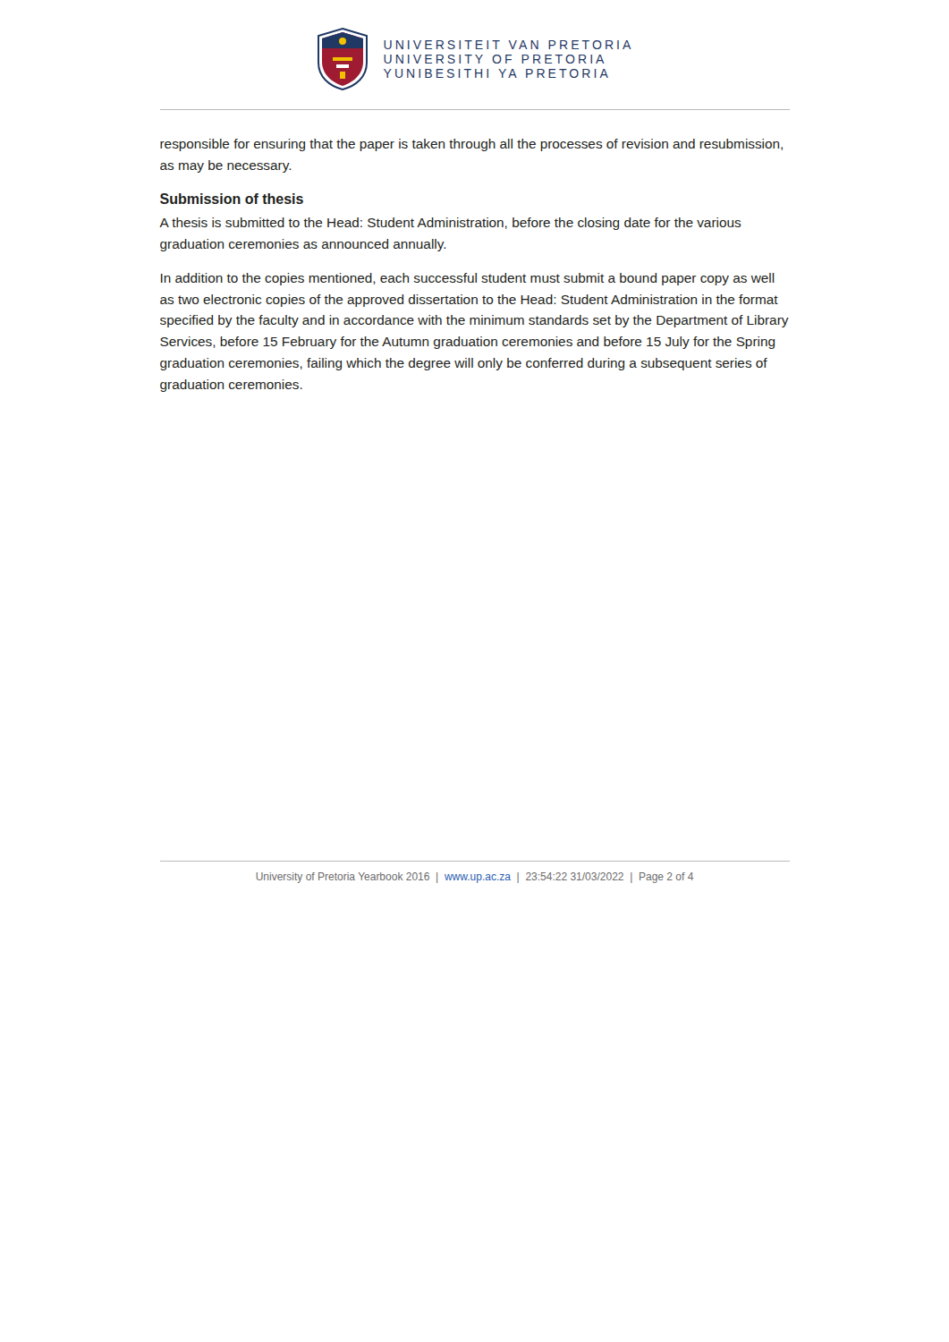UNIVERSITEIT VAN PRETORIA
UNIVERSITY OF PRETORIA
YUNIBESITHI YA PRETORIA
responsible for ensuring that the paper is taken through all the processes of revision and resubmission, as may be necessary.
Submission of thesis
A thesis is submitted to the Head: Student Administration, before the closing date for the various graduation ceremonies as announced annually.
In addition to the copies mentioned, each successful student must submit a bound paper copy as well as two electronic copies of the approved dissertation to the Head: Student Administration in the format specified by the faculty and in accordance with the minimum standards set by the Department of Library Services, before 15 February for the Autumn graduation ceremonies and before 15 July for the Spring graduation ceremonies, failing which the degree will only be conferred during a subsequent series of graduation ceremonies.
University of Pretoria Yearbook 2016 | www.up.ac.za | 23:54:22 31/03/2022 | Page 2 of 4